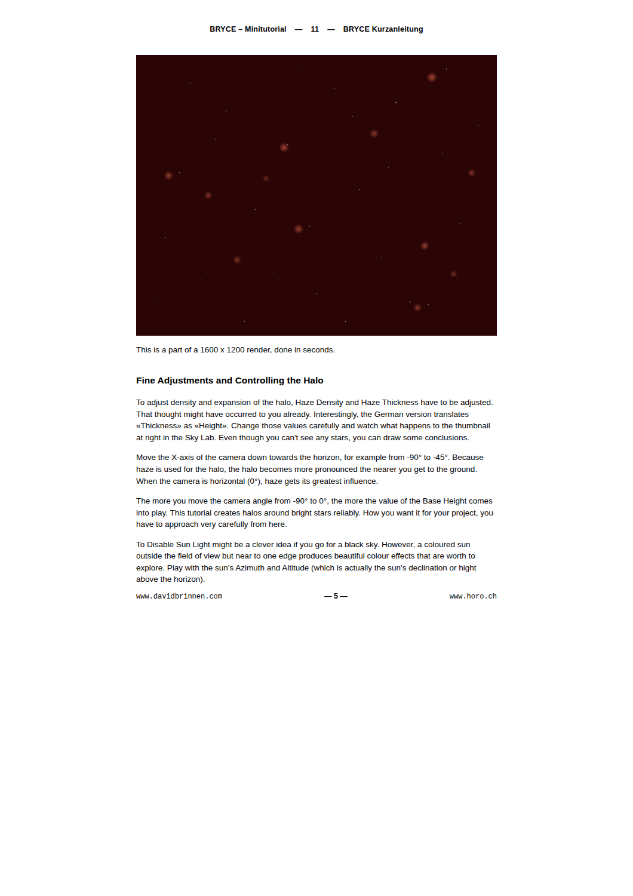BRYCE – Minitutorial — 11 — BRYCE Kurzanleitung
This is a part of a 1600 x 1200 render, done in seconds.
Fine Adjustments and Controlling the Halo
To adjust density and expansion of the halo, Haze Density and Haze Thickness have to be adjusted. That thought might have occurred to you already. Interestingly, the German version translates «Thickness» as «Height». Change those values carefully and watch what happens to the thumbnail at right in the Sky Lab. Even though you can't see any stars, you can draw some conclusions.
Move the X-axis of the camera down towards the horizon, for example from -90° to -45°. Because haze is used for the halo, the halo becomes more pronounced the nearer you get to the ground. When the camera is horizontal (0°), haze gets its greatest influence.
The more you move the camera angle from -90° to 0°, the more the value of the Base Height comes into play. This tutorial creates halos around bright stars reliably. How you want it for your project, you have to approach very carefully from here.
To Disable Sun Light might be a clever idea if you go for a black sky. However, a coloured sun outside the field of view but near to one edge produces beautiful colour effects that are worth to explore. Play with the sun's Azimuth and Altitude (which is actually the sun's declination or hight above the horizon).
www.davidbrinnen.com — 5 — www.horo.ch